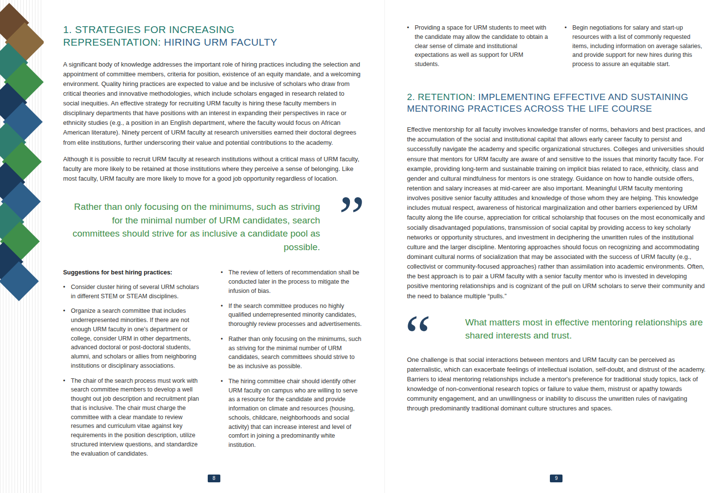1. Strategies for Increasing
Representation: Hiring URM Faculty
A significant body of knowledge addresses the important role of hiring practices including the selection and appointment of committee members, criteria for position, existence of an equity mandate, and a welcoming environment. Quality hiring practices are expected to value and be inclusive of scholars who draw from critical theories and innovative methodologies, which include scholars engaged in research related to social inequities. An effective strategy for recruiting URM faculty is hiring these faculty members in disciplinary departments that have positions with an interest in expanding their perspectives in race or ethnicity studies (e.g., a position in an English department, where the faculty would focus on African American literature). Ninety percent of URM faculty at research universities earned their doctoral degrees from elite institutions, further underscoring their value and potential contributions to the academy.
Although it is possible to recruit URM faculty at research institutions without a critical mass of URM faculty, faculty are more likely to be retained at those institutions where they perceive a sense of belonging. Like most faculty, URM faculty are more likely to move for a good job opportunity regardless of location.
”
Rather than only focusing on the minimums, such as striving for the minimal number of URM candidates, search committees should strive for as inclusive a candidate pool as possible.
Suggestions for best hiring practices:
Consider cluster hiring of several URM scholars in different STEM or STEAM disciplines.
Organize a search committee that includes underrepresented minorities. If there are not enough URM faculty in one's department or college, consider URM in other departments, advanced doctoral or post-doctoral students, alumni, and scholars or allies from neighboring institutions or disciplinary associations.
The chair of the search process must work with search committee members to develop a well thought out job description and recruitment plan that is inclusive. The chair must charge the committee with a clear mandate to review resumes and curriculum vitae against key requirements in the position description, utilize structured interview questions, and standardize the evaluation of candidates.
The review of letters of recommendation shall be conducted later in the process to mitigate the infusion of bias.
If the search committee produces no highly qualified underrepresented minority candidates, thoroughly review processes and advertisements.
Rather than only focusing on the minimums, such as striving for the minimal number of URM candidates, search committees should strive to be as inclusive as possible.
The hiring committee chair should identify other URM faculty on campus who are willing to serve as a resource for the candidate and provide information on climate and resources (housing, schools, childcare, neighborhoods and social activity) that can increase interest and level of comfort in joining a predominantly white institution.
8
Providing a space for URM students to meet with the candidate may allow the candidate to obtain a clear sense of climate and institutional expectations as well as support for URM students.
Begin negotiations for salary and start-up resources with a list of commonly requested items, including information on average salaries, and provide support for new hires during this process to assure an equitable start.
2. Retention: Implementing Effective and Sustaining Mentoring Practices Across the Life Course
Effective mentorship for all faculty involves knowledge transfer of norms, behaviors and best practices, and the accumulation of the social and institutional capital that allows early career faculty to persist and successfully navigate the academy and specific organizational structures. Colleges and universities should ensure that mentors for URM faculty are aware of and sensitive to the issues that minority faculty face. For example, providing long-term and sustainable training on implicit bias related to race, ethnicity, class and gender and cultural mindfulness for mentors is one strategy. Guidance on how to handle outside offers, retention and salary increases at mid-career are also important. Meaningful URM faculty mentoring involves positive senior faculty attitudes and knowledge of those whom they are helping. This knowledge includes mutual respect, awareness of historical marginalization and other barriers experienced by URM faculty along the life course, appreciation for critical scholarship that focuses on the most economically and socially disadvantaged populations, transmission of social capital by providing access to key scholarly networks or opportunity structures, and investment in deciphering the unwritten rules of the institutional culture and the larger discipline. Mentoring approaches should focus on recognizing and accommodating dominant cultural norms of socialization that may be associated with the success of URM faculty (e.g., collectivist or community-focused approaches) rather than assimilation into academic environments. Often, the best approach is to pair a URM faculty with a senior faculty mentor who is invested in developing positive mentoring relationships and is cognizant of the pull on URM scholars to serve their community and the need to balance multiple “pulls.”
“
What matters most in effective mentoring relationships are shared interests and trust.
One challenge is that social interactions between mentors and URM faculty can be perceived as paternalistic, which can exacerbate feelings of intellectual isolation, self-doubt, and distrust of the academy. Barriers to ideal mentoring relationships include a mentor's preference for traditional study topics, lack of knowledge of non-conventional research topics or failure to value them, mistrust or apathy towards community engagement, and an unwillingness or inability to discuss the unwritten rules of navigating through predominantly traditional dominant culture structures and spaces.
9